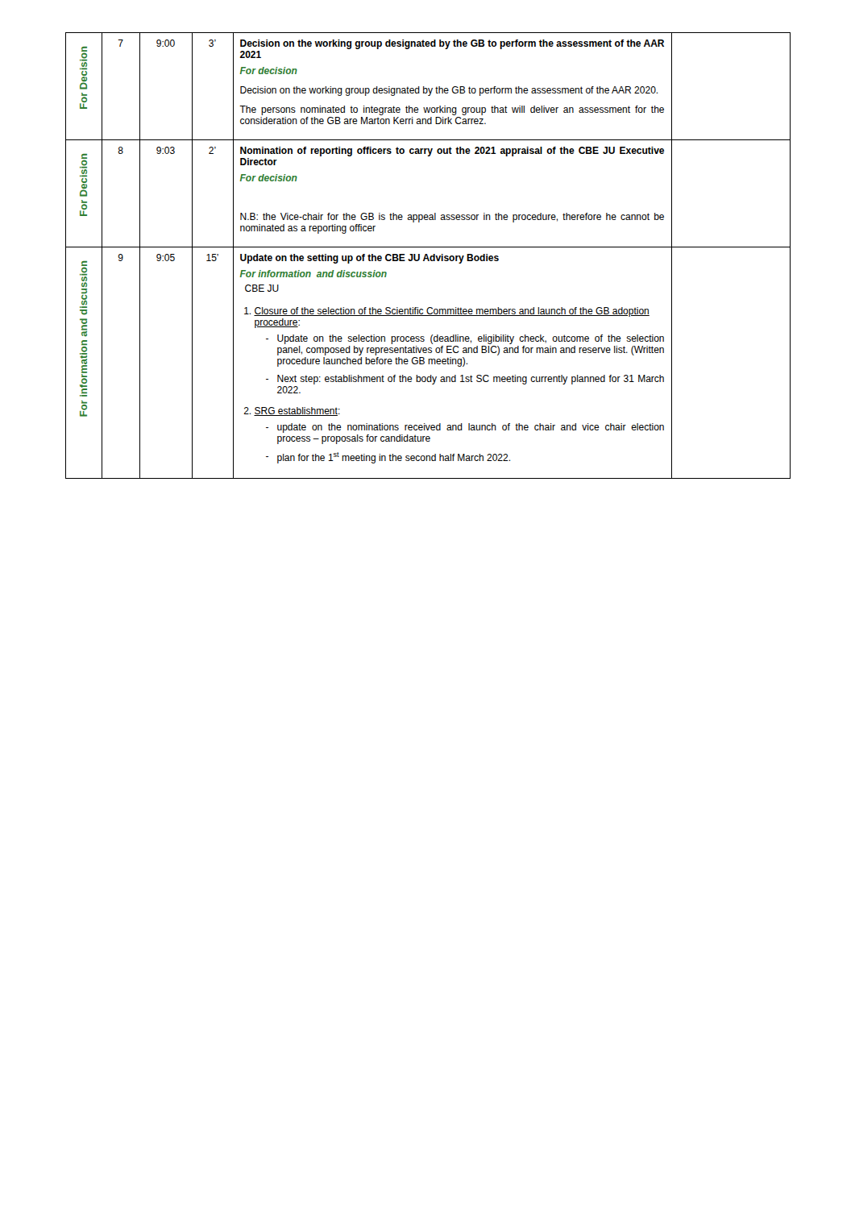| For Decision | 7 | 9:00 | 3’ | Decision on the working group designated by the GB to perform the assessment of the AAR 2021 For decision Decision on the working group designated by the GB to perform the assessment of the AAR 2020. The persons nominated to integrate the working group that will deliver an assessment for the consideration of the GB are Marton Kerri and Dirk Carrez. | |
| For Decision | 8 | 9:03 | 2’ | Nomination of reporting officers to carry out the 2021 appraisal of the CBE JU Executive Director For decision N.B: the Vice-chair for the GB is the appeal assessor in the procedure, therefore he cannot be nominated as a reporting officer | |
| For information and discussion | 9 | 9:05 | 15’ | Update on the setting up of the CBE JU Advisory Bodies For information and discussion CBE JU Closure of the selection of the Scientific Committee members and launch of the GB adoption procedure : Update on the selection process (deadline, eligibility check, outcome of the selection panel, composed by representatives of EC and BIC) and for main and reserve list. (Written procedure launched before the GB meeting). Next step: establishment of the body and 1st SC meeting currently planned for 31 March 2022. SRG establishment : update on the nominations received and launch of the chair and vice chair election process – proposals for candidature plan for the 1 st meeting in the second half March 2022. | |